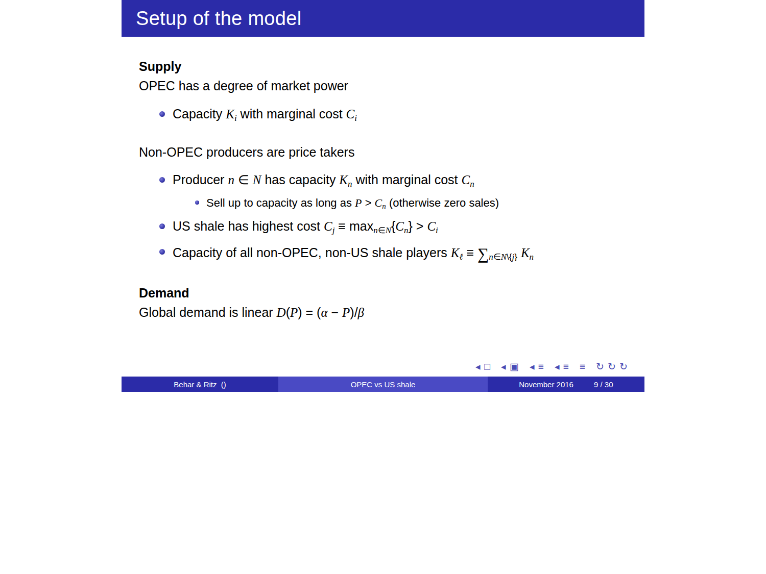Setup of the model
Supply
OPEC has a degree of market power
Capacity Ki with marginal cost Ci
Non-OPEC producers are price takers
Producer n ∈ N has capacity Kn with marginal cost Cn
Sell up to capacity as long as P > Cn (otherwise zero sales)
US shale has highest cost Cj ≡ maxn∈N{Cn} > Ci
Capacity of all non-OPEC, non-US shale players Kℓ ≡ ∑n∈N\{j} Kn
Demand
Global demand is linear D(P) = (α − P)/β
◂□◂▣◂≡◂≡≡↻↻↻
Behar & Ritz ()
OPEC vs US shale
November 20169 / 30